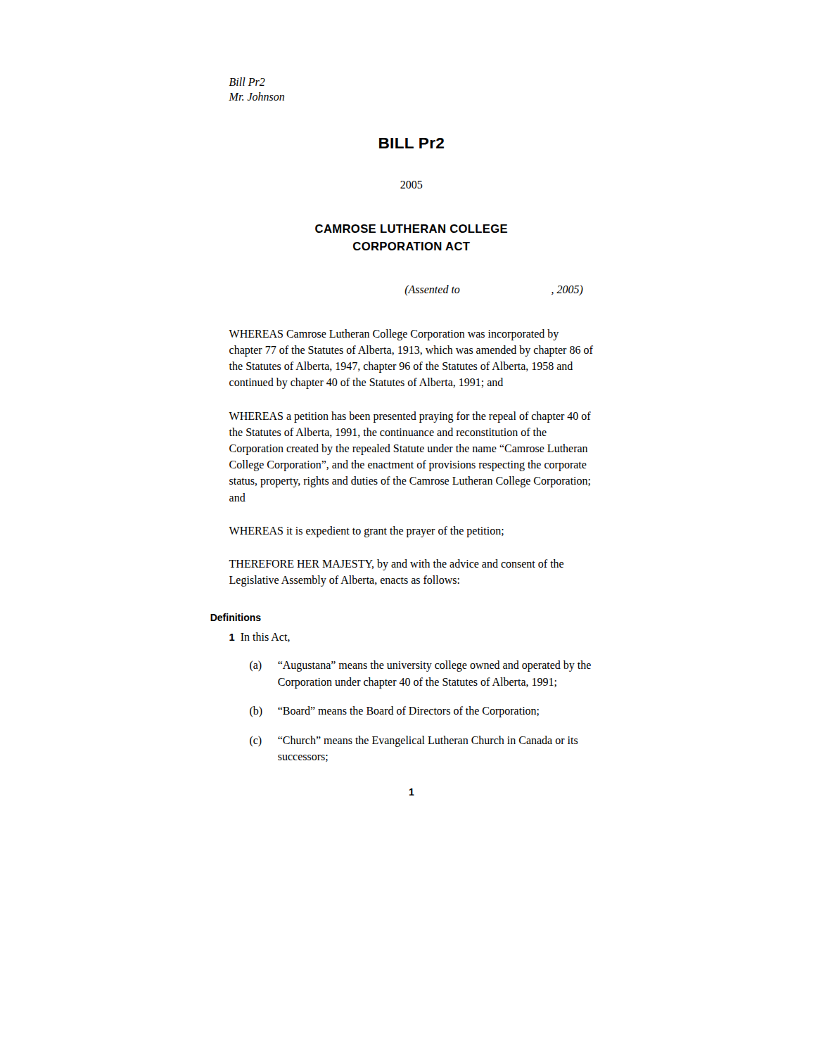Bill Pr2
Mr. Johnson
BILL Pr2
2005
CAMROSE LUTHERAN COLLEGE
CORPORATION ACT
(Assented to , 2005)
WHEREAS Camrose Lutheran College Corporation was incorporated by chapter 77 of the Statutes of Alberta, 1913, which was amended by chapter 86 of the Statutes of Alberta, 1947, chapter 96 of the Statutes of Alberta, 1958 and continued by chapter 40 of the Statutes of Alberta, 1991; and
WHEREAS a petition has been presented praying for the repeal of chapter 40 of the Statutes of Alberta, 1991, the continuance and reconstitution of the Corporation created by the repealed Statute under the name “Camrose Lutheran College Corporation”, and the enactment of provisions respecting the corporate status, property, rights and duties of the Camrose Lutheran College Corporation; and
WHEREAS it is expedient to grant the prayer of the petition;
THEREFORE HER MAJESTY, by and with the advice and consent of the Legislative Assembly of Alberta, enacts as follows:
Definitions
1 In this Act,
(a)“Augustana” means the university college owned and operated by the Corporation under chapter 40 of the Statutes of Alberta, 1991;
(b)“Board” means the Board of Directors of the Corporation;
(c)“Church” means the Evangelical Lutheran Church in Canada or its successors;
1